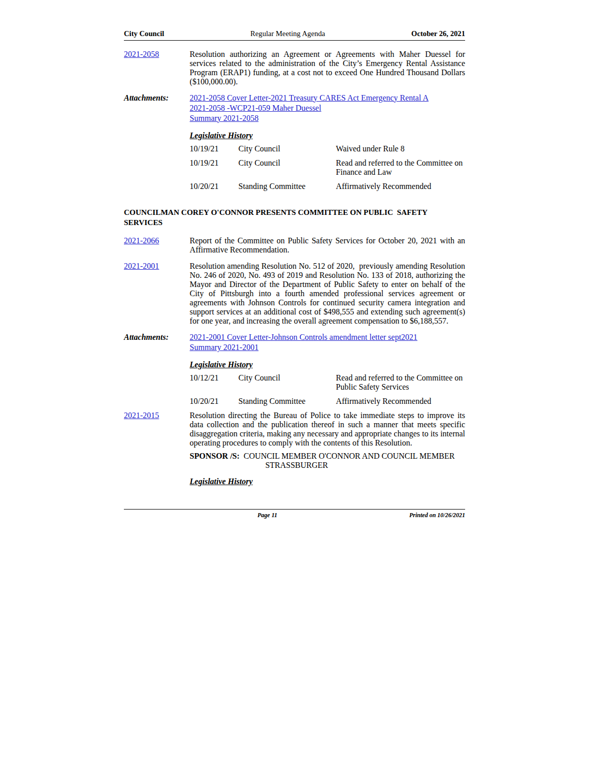City Council
Regular Meeting Agenda
October 26, 2021
2021-2058
Resolution authorizing an Agreement or Agreements with Maher Duessel for services related to the administration of the City’s Emergency Rental Assistance Program (ERAP1) funding, at a cost not to exceed One Hundred Thousand Dollars ($100,000.00).
Attachments:
2021-2058 Cover Letter-2021 Treasury CARES Act Emergency Rental A
2021-2058 -WCP21-059 Maher Duessel
Summary 2021-2058
Legislative History
| 10/19/21 | City Council | Waived under Rule 8 |
| 10/19/21 | City Council | Read and referred to the Committee on Finance and Law |
| 10/20/21 | Standing Committee | Affirmatively Recommended |
COUNCILMAN COREY O'CONNOR PRESENTS COMMITTEE ON PUBLIC SAFETY SERVICES
2021-2066
Report of the Committee on Public Safety Services for October 20, 2021 with an Affirmative Recommendation.
2021-2001
Resolution amending Resolution No. 512 of 2020, previously amending Resolution No. 246 of 2020, No. 493 of 2019 and Resolution No. 133 of 2018, authorizing the Mayor and Director of the Department of Public Safety to enter on behalf of the City of Pittsburgh into a fourth amended professional services agreement or agreements with Johnson Controls for continued security camera integration and support services at an additional cost of $498,555 and extending such agreement(s) for one year, and increasing the overall agreement compensation to $6,188,557.
Attachments:
2021-2001 Cover Letter-Johnson Controls amendment letter sept2021
Summary 2021-2001
Legislative History
| 10/12/21 | City Council | Read and referred to the Committee on Public Safety Services |
| 10/20/21 | Standing Committee | Affirmatively Recommended |
2021-2015
Resolution directing the Bureau of Police to take immediate steps to improve its data collection and the publication thereof in such a manner that meets specific disaggregation criteria, making any necessary and appropriate changes to its internal operating procedures to comply with the contents of this Resolution.
SPONSOR /S: COUNCIL MEMBER O'CONNOR AND COUNCIL MEMBER STRASSBURGER
Legislative History
Page 11
Printed on 10/26/2021